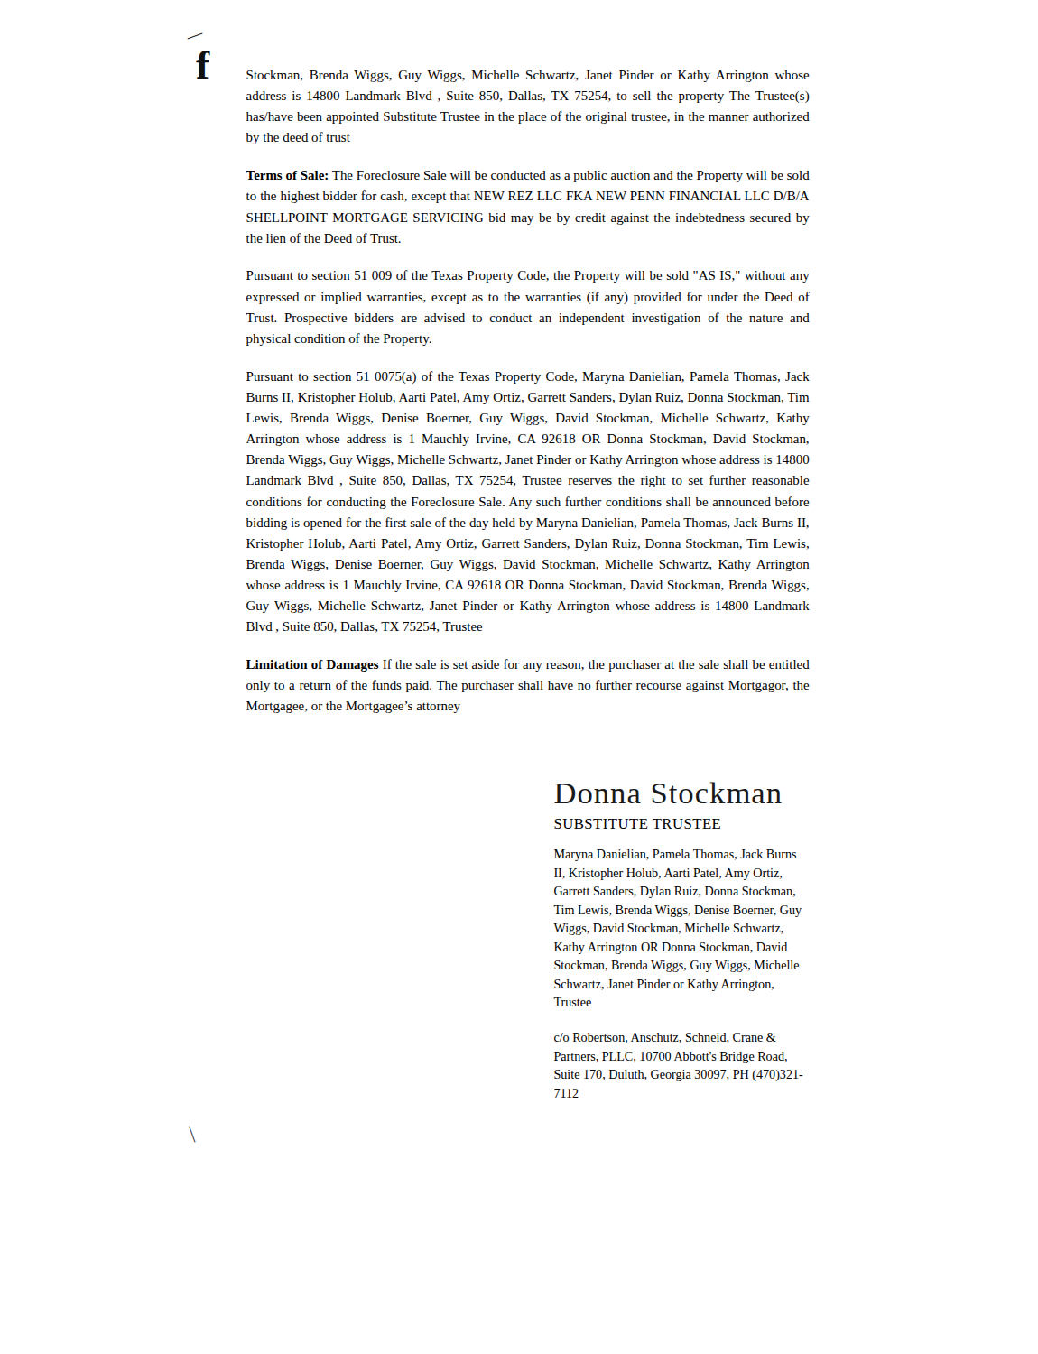—
f
Stockman, Brenda Wiggs, Guy Wiggs, Michelle Schwartz, Janet Pinder or Kathy Arrington whose address is 14800 Landmark Blvd , Suite 850, Dallas, TX 75254, to sell the property The Trustee(s) has/have been appointed Substitute Trustee in the place of the original trustee, in the manner authorized by the deed of trust
Terms of Sale: The Foreclosure Sale will be conducted as a public auction and the Property will be sold to the highest bidder for cash, except that NEW REZ LLC FKA NEW PENN FINANCIAL LLC D/B/A SHELLPOINT MORTGAGE SERVICING bid may be by credit against the indebtedness secured by the lien of the Deed of Trust.
Pursuant to section 51 009 of the Texas Property Code, the Property will be sold "AS IS," without any expressed or implied warranties, except as to the warranties (if any) provided for under the Deed of Trust. Prospective bidders are advised to conduct an independent investigation of the nature and physical condition of the Property.
Pursuant to section 51 0075(a) of the Texas Property Code, Maryna Danielian, Pamela Thomas, Jack Burns II, Kristopher Holub, Aarti Patel, Amy Ortiz, Garrett Sanders, Dylan Ruiz, Donna Stockman, Tim Lewis, Brenda Wiggs, Denise Boerner, Guy Wiggs, David Stockman, Michelle Schwartz, Kathy Arrington whose address is 1 Mauchly Irvine, CA 92618 OR Donna Stockman, David Stockman, Brenda Wiggs, Guy Wiggs, Michelle Schwartz, Janet Pinder or Kathy Arrington whose address is 14800 Landmark Blvd , Suite 850, Dallas, TX 75254, Trustee reserves the right to set further reasonable conditions for conducting the Foreclosure Sale. Any such further conditions shall be announced before bidding is opened for the first sale of the day held by Maryna Danielian, Pamela Thomas, Jack Burns II, Kristopher Holub, Aarti Patel, Amy Ortiz, Garrett Sanders, Dylan Ruiz, Donna Stockman, Tim Lewis, Brenda Wiggs, Denise Boerner, Guy Wiggs, David Stockman, Michelle Schwartz, Kathy Arrington whose address is 1 Mauchly Irvine, CA 92618 OR Donna Stockman, David Stockman, Brenda Wiggs, Guy Wiggs, Michelle Schwartz, Janet Pinder or Kathy Arrington whose address is 14800 Landmark Blvd , Suite 850, Dallas, TX 75254, Trustee
Limitation of Damages If the sale is set aside for any reason, the purchaser at the sale shall be entitled only to a return of the funds paid. The purchaser shall have no further recourse against Mortgagor, the Mortgagee, or the Mortgagee’s attorney
Donna Stockman
SUBSTITUTE TRUSTEE
Maryna Danielian, Pamela Thomas, Jack Burns II, Kristopher Holub, Aarti Patel, Amy Ortiz, Garrett Sanders, Dylan Ruiz, Donna Stockman, Tim Lewis, Brenda Wiggs, Denise Boerner, Guy Wiggs, David Stockman, Michelle Schwartz, Kathy Arrington OR Donna Stockman, David Stockman, Brenda Wiggs, Guy Wiggs, Michelle Schwartz, Janet Pinder or Kathy Arrington, Trustee
c/o Robertson, Anschutz, Schneid, Crane & Partners, PLLC, 10700 Abbott's Bridge Road, Suite 170, Duluth, Georgia 30097, PH (470)321-7112
—